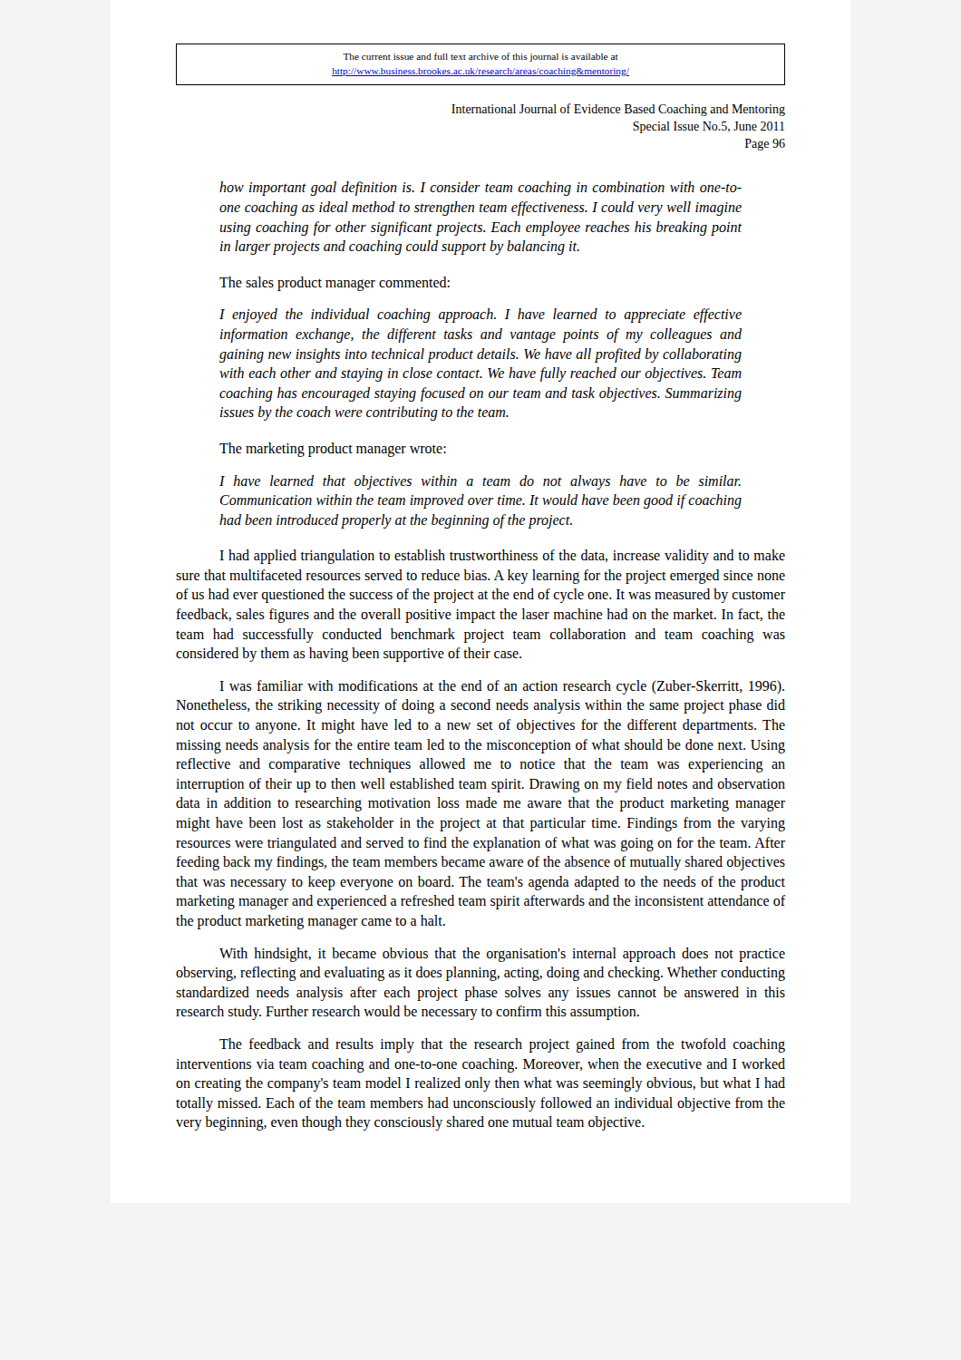The current issue and full text archive of this journal is available at
http://www.business.brookes.ac.uk/research/areas/coaching&mentoring/
International Journal of Evidence Based Coaching and Mentoring
Special Issue No.5, June 2011
Page 96
how important goal definition is. I consider team coaching in combination with one-to-one coaching as ideal method to strengthen team effectiveness. I could very well imagine using coaching for other significant projects. Each employee reaches his breaking point in larger projects and coaching could support by balancing it.
The sales product manager commented:
I enjoyed the individual coaching approach. I have learned to appreciate effective information exchange, the different tasks and vantage points of my colleagues and gaining new insights into technical product details. We have all profited by collaborating with each other and staying in close contact. We have fully reached our objectives. Team coaching has encouraged staying focused on our team and task objectives. Summarizing issues by the coach were contributing to the team.
The marketing product manager wrote:
I have learned that objectives within a team do not always have to be similar. Communication within the team improved over time. It would have been good if coaching had been introduced properly at the beginning of the project.
I had applied triangulation to establish trustworthiness of the data, increase validity and to make sure that multifaceted resources served to reduce bias. A key learning for the project emerged since none of us had ever questioned the success of the project at the end of cycle one. It was measured by customer feedback, sales figures and the overall positive impact the laser machine had on the market. In fact, the team had successfully conducted benchmark project team collaboration and team coaching was considered by them as having been supportive of their case.
I was familiar with modifications at the end of an action research cycle (Zuber-Skerritt, 1996). Nonetheless, the striking necessity of doing a second needs analysis within the same project phase did not occur to anyone. It might have led to a new set of objectives for the different departments. The missing needs analysis for the entire team led to the misconception of what should be done next. Using reflective and comparative techniques allowed me to notice that the team was experiencing an interruption of their up to then well established team spirit. Drawing on my field notes and observation data in addition to researching motivation loss made me aware that the product marketing manager might have been lost as stakeholder in the project at that particular time. Findings from the varying resources were triangulated and served to find the explanation of what was going on for the team. After feeding back my findings, the team members became aware of the absence of mutually shared objectives that was necessary to keep everyone on board. The team's agenda adapted to the needs of the product marketing manager and experienced a refreshed team spirit afterwards and the inconsistent attendance of the product marketing manager came to a halt.
With hindsight, it became obvious that the organisation's internal approach does not practice observing, reflecting and evaluating as it does planning, acting, doing and checking. Whether conducting standardized needs analysis after each project phase solves any issues cannot be answered in this research study. Further research would be necessary to confirm this assumption.
The feedback and results imply that the research project gained from the twofold coaching interventions via team coaching and one-to-one coaching. Moreover, when the executive and I worked on creating the company's team model I realized only then what was seemingly obvious, but what I had totally missed. Each of the team members had unconsciously followed an individual objective from the very beginning, even though they consciously shared one mutual team objective.